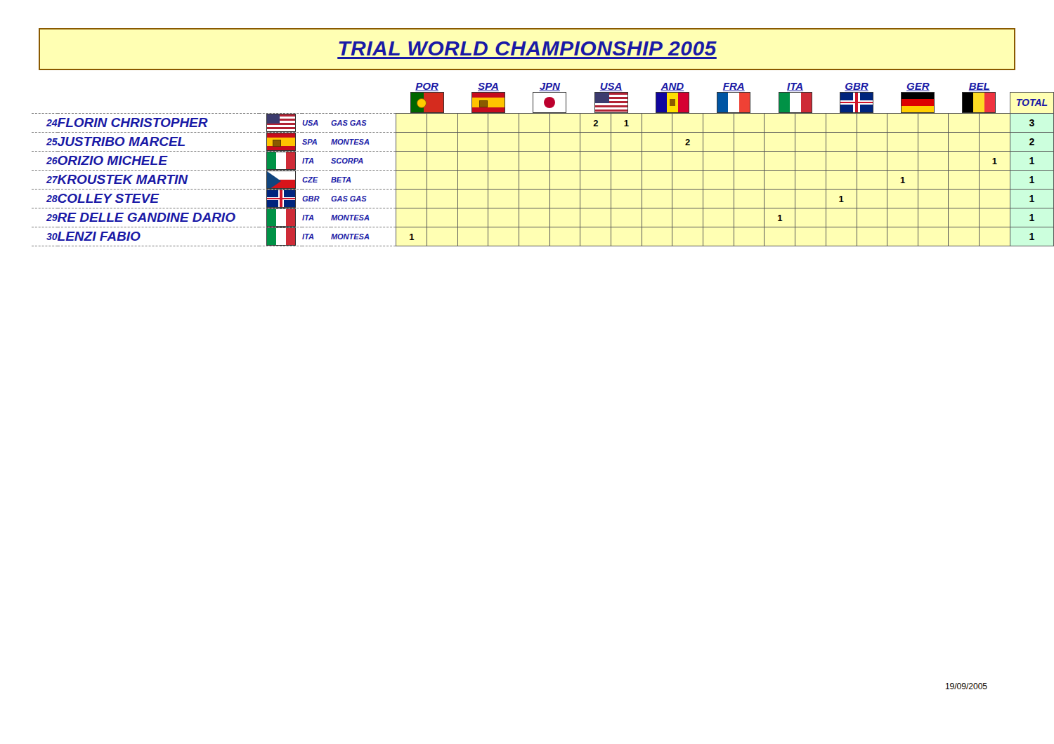TRIAL WORLD CHAMPIONSHIP 2005
| | | | | | POR | SPA | JPN | USA | AND | FRA | ITA | GBR | GER | BEL | |
| | | | | | | | | | | | | | | | TOTAL |
| 24 | FLORIN CHRISTOPHER | | USA | GAS GAS | | | | | | | 2 | 1 | | | | | | | | | | | | | 3 |
| 25 | JUSTRIBO MARCEL | | SPA | MONTESA | | | | | | | | | | 2 | | | | | | | | | | | 2 |
| 26 | ORIZIO MICHELE | | ITA | SCORPA | | | | | | | | | | | | | | | | | | | | 1 | 1 |
| 27 | KROUSTEK MARTIN | | CZE | BETA | | | | | | | | | | | | | | | | | 1 | | | | 1 |
| 28 | COLLEY STEVE | | GBR | GAS GAS | | | | | | | | | | | | | | | 1 | | | | | | 1 |
| 29 | RE DELLE GANDINE DARIO | | ITA | MONTESA | | | | | | | | | | | | | 1 | | | | | | | | 1 |
| 30 | LENZI FABIO | | ITA | MONTESA | 1 | | | | | | | | | | | | | | | | | | | | 1 |
19/09/2005